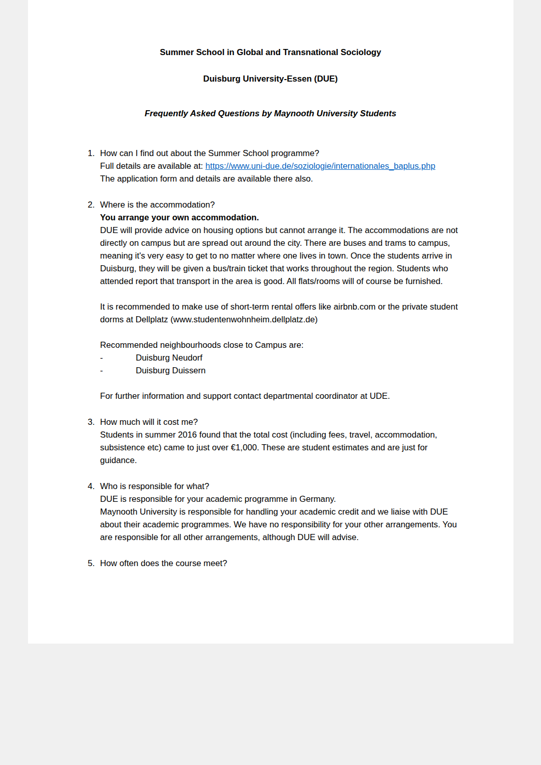Summer School in Global and Transnational Sociology
Duisburg University-Essen (DUE)
Frequently Asked Questions by Maynooth University Students
How can I find out about the Summer School programme?
Full details are available at: https://www.uni-due.de/soziologie/internationales_baplus.php
The application form and details are available there also.
Where is the accommodation?
You arrange your own accommodation.
DUE will provide advice on housing options but cannot arrange it. The accommodations are not directly on campus but are spread out around the city. There are buses and trams to campus, meaning it's very easy to get to no matter where one lives in town. Once the students arrive in Duisburg, they will be given a bus/train ticket that works throughout the region. Students who attended report that transport in the area is good. All flats/rooms will of course be furnished.
It is recommended to make use of short-term rental offers like airbnb.com or the private student dorms at Dellplatz (www.studentenwohnheim.dellplatz.de)
Recommended neighbourhoods close to Campus are:
-Duisburg Neudorf
-Duisburg Duissern
For further information and support contact departmental coordinator at UDE.
How much will it cost me?
Students in summer 2016 found that the total cost (including fees, travel, accommodation, subsistence etc) came to just over €1,000. These are student estimates and are just for guidance.
Who is responsible for what?
DUE is responsible for your academic programme in Germany.
Maynooth University is responsible for handling your academic credit and we liaise with DUE about their academic programmes. We have no responsibility for your other arrangements. You are responsible for all other arrangements, although DUE will advise.
How often does the course meet?